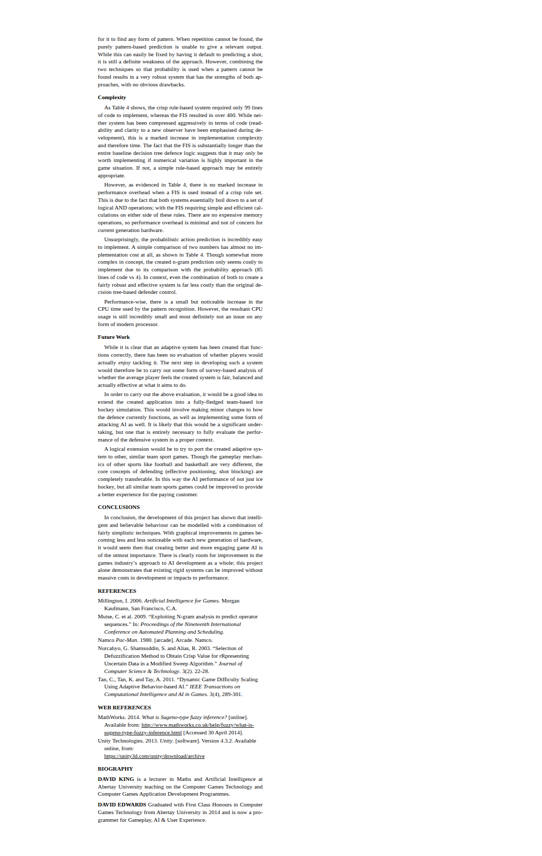for it to find any form of pattern. When repetition cannot be found, the purely pattern-based prediction is unable to give a relevant output. While this can easily be fixed by having it default to predicting a shot, it is still a definite weakness of the approach. However, combining the two techniques so that probability is used when a pattern cannot be found results in a very robust system that has the strengths of both approaches, with no obvious drawbacks.
Complexity
As Table 4 shows, the crisp rule-based system required only 99 lines of code to implement, whereas the FIS resulted in over 400. While neither system has been compressed aggressively in terms of code (readability and clarity to a new observer have been emphasised during development), this is a marked increase in implementation complexity and therefore time. The fact that the FIS is substantially longer than the entire baseline decision tree defence logic suggests that it may only be worth implementing if numerical variation is highly important in the game situation. If not, a simple rule-based approach may be entirely appropriate.
However, as evidenced in Table 4, there is no marked increase in performance overhead when a FIS is used instead of a crisp rule set. This is due to the fact that both systems essentially boil down to a set of logical AND operations; with the FIS requiring simple and efficient calculations on either side of these rules. There are no expensive memory operations, so performance overhead is minimal and not of concern for current generation hardware.
Unsurprisingly, the probabilistic action prediction is incredibly easy to implement. A simple comparison of two numbers has almost no implementation cost at all, as shown in Table 4. Though somewhat more complex in concept, the created n-gram prediction only seems costly to implement due to its comparison with the probability approach (85 lines of code vs 4). In context, even the combination of both to create a fairly robust and effective system is far less costly than the original decision tree-based defender control.
Performance-wise, there is a small but noticeable increase in the CPU time used by the pattern recognition. However, the resultant CPU usage is still incredibly small and most definitely not an issue on any form of modern processor.
Future Work
While it is clear that an adaptive system has been created that functions correctly, there has been no evaluation of whether players would actually enjoy tackling it. The next step in developing such a system would therefore be to carry out some form of survey-based analysis of whether the average player feels the created system is fair, balanced and actually effective at what it aims to do.
In order to carry out the above evaluation, it would be a good idea to extend the created application into a fully-fledged team-based ice hockey simulation. This would involve making minor changes to how the defence currently functions, as well as implementing some form of attacking AI as well. It is likely that this would be a significant undertaking, but one that is entirely necessary to fully evaluate the performance of the defensive system in a proper context.
A logical extension would be to try to port the created adaptive system to other, similar team sport games. Though the gameplay mechanics of other sports like football and basketball are very different, the core concepts of defending (effective positioning, shot blocking) are completely transferable. In this way the AI performance of not just ice hockey, but all similar team sports games could be improved to provide a better experience for the paying customer.
Conclusions
In conclusion, the development of this project has shown that intelligent and believable behaviour can be modelled with a combination of fairly simplistic techniques. With graphical improvements in games becoming less and less noticeable with each new generation of hardware, it would seem then that creating better and more engaging game AI is of the utmost importance. There is clearly room for improvement in the games industry’s approach to AI development as a whole; this project alone demonstrates that existing rigid systems can be improved without massive costs in development or impacts to performance.
References
Millington, I. 2006. Artificial Intelligence for Games. Morgan Kaufmann, San Francisco, C.A.
Muise, C. et al. 2009. “Exploiting N-gram analysis to predict operator sequences.” In: Proceedings of the Nineteenth International Conference on Automated Planning and Scheduling.
Namco Pac-Man. 1980. [arcade]. Arcade. Namco.
Nurcahyo, G. Shamsuddin, S. and Alias, R. 2003. “Selection of Defuzzification Method to Obtain Crisp Value for rRpresenting Uncertain Data in a Modified Sweep Algorithm.” Journal of Computer Science & Technology. 3(2). 22-28.
Tan, C., Tan, K. and Tay, A. 2011. “Dynamic Game Difficulty Scaling Using Adaptive Behavior-based AI.” IEEE Transactions on Computational Intelligence and AI in Games. 3(4), 289-301.
Web References
MathWorks. 2014. What is Sugeno-type fuzzy inference? [online]. Available from: http://www.mathworks.co.uk/help/fuzzy/what-is-sugeno-type-fuzzy-inference.html [Accessed 30 April 2014].
Unity Technologies. 2013. Unity. [software]. Version 4.3.2. Available online, from:
https://unity3d.com/unity/download/archive
Biography
DAVID KING is a lecturer in Maths and Artificial Intelligence at Abertay University teaching on the Computer Games Technology and Computer Games Application Development Programmes.
DAVID EDWARDS Graduated with First Class Honours in Computer Games Technology from Abertay University in 2014 and is now a programmer for Gameplay, AI & User Experience.